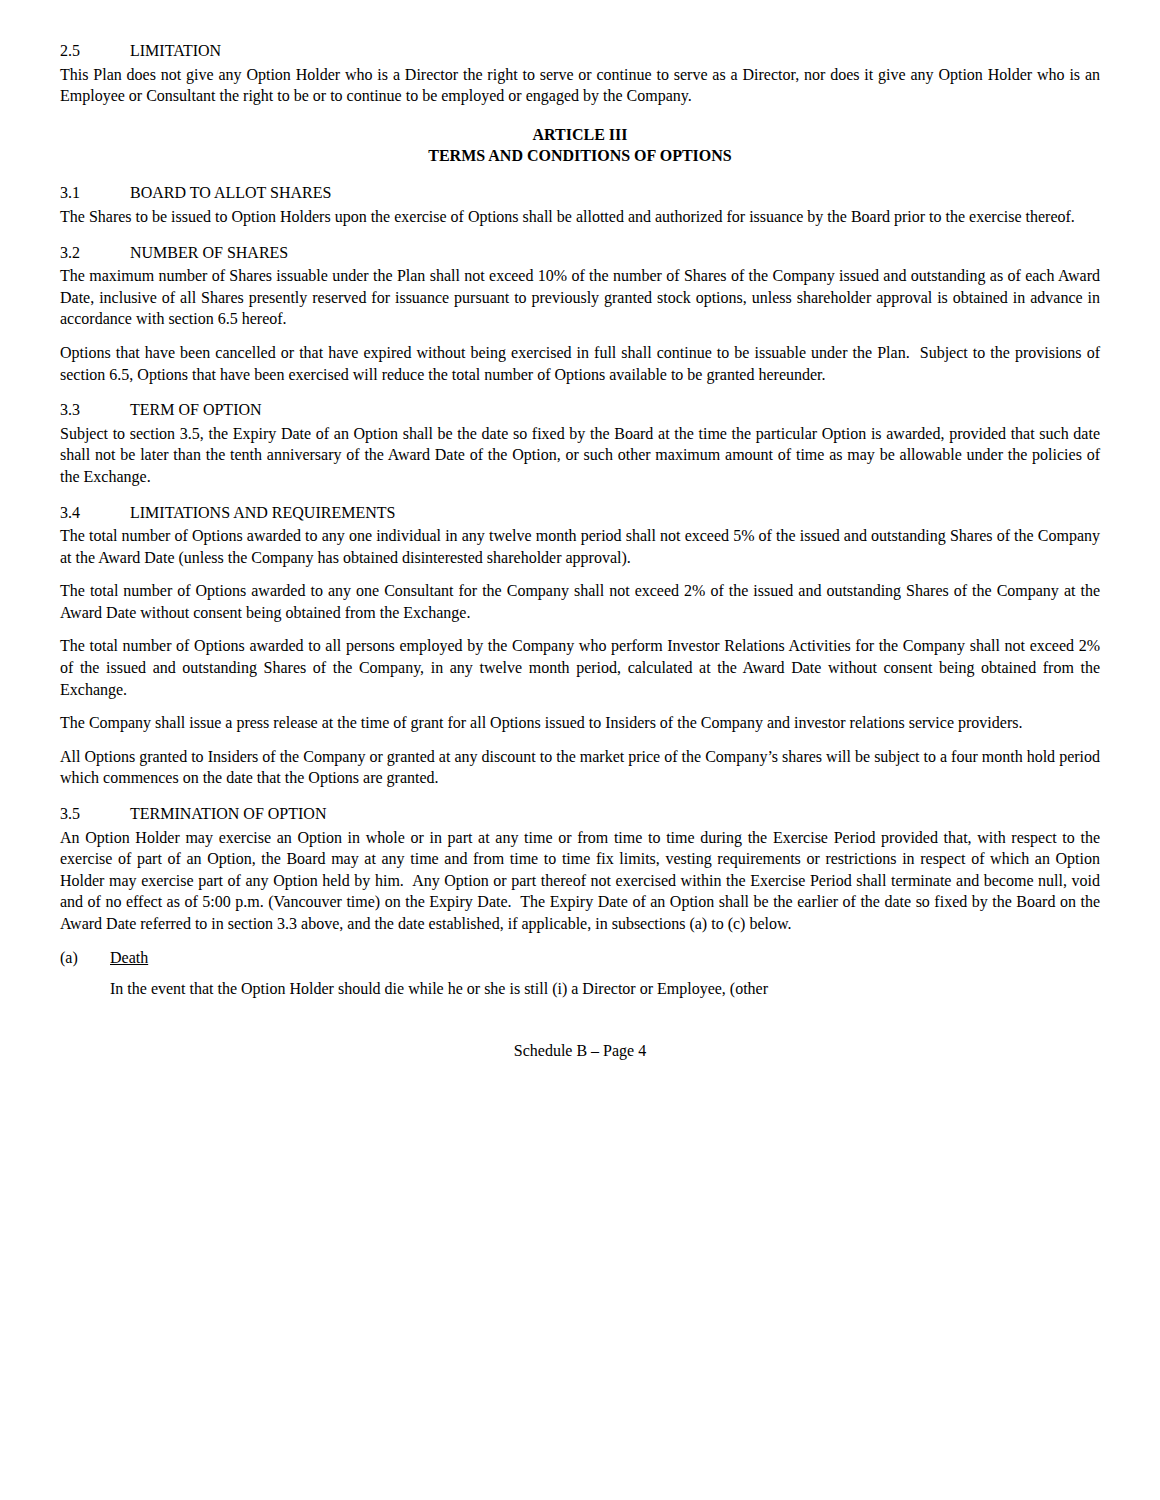2.5 LIMITATION
This Plan does not give any Option Holder who is a Director the right to serve or continue to serve as a Director, nor does it give any Option Holder who is an Employee or Consultant the right to be or to continue to be employed or engaged by the Company.
ARTICLE III
TERMS AND CONDITIONS OF OPTIONS
3.1 BOARD TO ALLOT SHARES
The Shares to be issued to Option Holders upon the exercise of Options shall be allotted and authorized for issuance by the Board prior to the exercise thereof.
3.2 NUMBER OF SHARES
The maximum number of Shares issuable under the Plan shall not exceed 10% of the number of Shares of the Company issued and outstanding as of each Award Date, inclusive of all Shares presently reserved for issuance pursuant to previously granted stock options, unless shareholder approval is obtained in advance in accordance with section 6.5 hereof.
Options that have been cancelled or that have expired without being exercised in full shall continue to be issuable under the Plan. Subject to the provisions of section 6.5, Options that have been exercised will reduce the total number of Options available to be granted hereunder.
3.3 TERM OF OPTION
Subject to section 3.5, the Expiry Date of an Option shall be the date so fixed by the Board at the time the particular Option is awarded, provided that such date shall not be later than the tenth anniversary of the Award Date of the Option, or such other maximum amount of time as may be allowable under the policies of the Exchange.
3.4 LIMITATIONS AND REQUIREMENTS
The total number of Options awarded to any one individual in any twelve month period shall not exceed 5% of the issued and outstanding Shares of the Company at the Award Date (unless the Company has obtained disinterested shareholder approval).
The total number of Options awarded to any one Consultant for the Company shall not exceed 2% of the issued and outstanding Shares of the Company at the Award Date without consent being obtained from the Exchange.
The total number of Options awarded to all persons employed by the Company who perform Investor Relations Activities for the Company shall not exceed 2% of the issued and outstanding Shares of the Company, in any twelve month period, calculated at the Award Date without consent being obtained from the Exchange.
The Company shall issue a press release at the time of grant for all Options issued to Insiders of the Company and investor relations service providers.
All Options granted to Insiders of the Company or granted at any discount to the market price of the Company’s shares will be subject to a four month hold period which commences on the date that the Options are granted.
3.5 TERMINATION OF OPTION
An Option Holder may exercise an Option in whole or in part at any time or from time to time during the Exercise Period provided that, with respect to the exercise of part of an Option, the Board may at any time and from time to time fix limits, vesting requirements or restrictions in respect of which an Option Holder may exercise part of any Option held by him. Any Option or part thereof not exercised within the Exercise Period shall terminate and become null, void and of no effect as of 5:00 p.m. (Vancouver time) on the Expiry Date. The Expiry Date of an Option shall be the earlier of the date so fixed by the Board on the Award Date referred to in section 3.3 above, and the date established, if applicable, in subsections (a) to (c) below.
(a) Death
In the event that the Option Holder should die while he or she is still (i) a Director or Employee, (other
Schedule B – Page 4